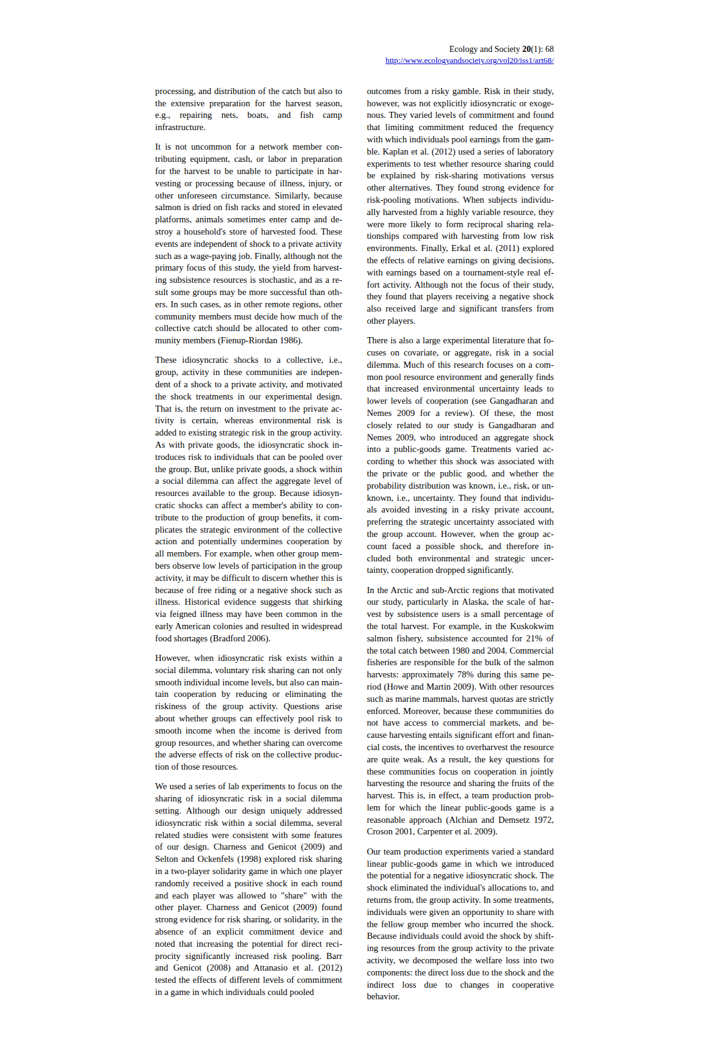Ecology and Society 20(1): 68
http://www.ecologyandsociety.org/vol20/iss1/art68/
processing, and distribution of the catch but also to the extensive preparation for the harvest season, e.g., repairing nets, boats, and fish camp infrastructure.
It is not uncommon for a network member contributing equipment, cash, or labor in preparation for the harvest to be unable to participate in harvesting or processing because of illness, injury, or other unforeseen circumstance. Similarly, because salmon is dried on fish racks and stored in elevated platforms, animals sometimes enter camp and destroy a household's store of harvested food. These events are independent of shock to a private activity such as a wage-paying job. Finally, although not the primary focus of this study, the yield from harvesting subsistence resources is stochastic, and as a result some groups may be more successful than others. In such cases, as in other remote regions, other community members must decide how much of the collective catch should be allocated to other community members (Fienup-Riordan 1986).
These idiosyncratic shocks to a collective, i.e., group, activity in these communities are independent of a shock to a private activity, and motivated the shock treatments in our experimental design. That is, the return on investment to the private activity is certain, whereas environmental risk is added to existing strategic risk in the group activity. As with private goods, the idiosyncratic shock introduces risk to individuals that can be pooled over the group. But, unlike private goods, a shock within a social dilemma can affect the aggregate level of resources available to the group. Because idiosyncratic shocks can affect a member's ability to contribute to the production of group benefits, it complicates the strategic environment of the collective action and potentially undermines cooperation by all members. For example, when other group members observe low levels of participation in the group activity, it may be difficult to discern whether this is because of free riding or a negative shock such as illness. Historical evidence suggests that shirking via feigned illness may have been common in the early American colonies and resulted in widespread food shortages (Bradford 2006).
However, when idiosyncratic risk exists within a social dilemma, voluntary risk sharing can not only smooth individual income levels, but also can maintain cooperation by reducing or eliminating the riskiness of the group activity. Questions arise about whether groups can effectively pool risk to smooth income when the income is derived from group resources, and whether sharing can overcome the adverse effects of risk on the collective production of those resources.
We used a series of lab experiments to focus on the sharing of idiosyncratic risk in a social dilemma setting. Although our design uniquely addressed idiosyncratic risk within a social dilemma, several related studies were consistent with some features of our design. Charness and Genicot (2009) and Selton and Ockenfels (1998) explored risk sharing in a two-player solidarity game in which one player randomly received a positive shock in each round and each player was allowed to "share" with the other player. Charness and Genicot (2009) found strong evidence for risk sharing, or solidarity, in the absence of an explicit commitment device and noted that increasing the potential for direct reciprocity significantly increased risk pooling. Barr and Genicot (2008) and Attanasio et al. (2012) tested the effects of different levels of commitment in a game in which individuals could pooled
outcomes from a risky gamble. Risk in their study, however, was not explicitly idiosyncratic or exogenous. They varied levels of commitment and found that limiting commitment reduced the frequency with which individuals pool earnings from the gamble. Kaplan et al. (2012) used a series of laboratory experiments to test whether resource sharing could be explained by risk-sharing motivations versus other alternatives. They found strong evidence for risk-pooling motivations. When subjects individually harvested from a highly variable resource, they were more likely to form reciprocal sharing relationships compared with harvesting from low risk environments. Finally, Erkal et al. (2011) explored the effects of relative earnings on giving decisions, with earnings based on a tournament-style real effort activity. Although not the focus of their study, they found that players receiving a negative shock also received large and significant transfers from other players.
There is also a large experimental literature that focuses on covariate, or aggregate, risk in a social dilemma. Much of this research focuses on a common pool resource environment and generally finds that increased environmental uncertainty leads to lower levels of cooperation (see Gangadharan and Nemes 2009 for a review). Of these, the most closely related to our study is Gangadharan and Nemes 2009, who introduced an aggregate shock into a public-goods game. Treatments varied according to whether this shock was associated with the private or the public good, and whether the probability distribution was known, i.e., risk, or unknown, i.e., uncertainty. They found that individuals avoided investing in a risky private account, preferring the strategic uncertainty associated with the group account. However, when the group account faced a possible shock, and therefore included both environmental and strategic uncertainty, cooperation dropped significantly.
In the Arctic and sub-Arctic regions that motivated our study, particularly in Alaska, the scale of harvest by subsistence users is a small percentage of the total harvest. For example, in the Kuskokwim salmon fishery, subsistence accounted for 21% of the total catch between 1980 and 2004. Commercial fisheries are responsible for the bulk of the salmon harvests: approximately 78% during this same period (Howe and Martin 2009). With other resources such as marine mammals, harvest quotas are strictly enforced. Moreover, because these communities do not have access to commercial markets, and because harvesting entails significant effort and financial costs, the incentives to overharvest the resource are quite weak. As a result, the key questions for these communities focus on cooperation in jointly harvesting the resource and sharing the fruits of the harvest. This is, in effect, a team production problem for which the linear public-goods game is a reasonable approach (Alchian and Demsetz 1972, Croson 2001, Carpenter et al. 2009).
Our team production experiments varied a standard linear public-goods game in which we introduced the potential for a negative idiosyncratic shock. The shock eliminated the individual's allocations to, and returns from, the group activity. In some treatments, individuals were given an opportunity to share with the fellow group member who incurred the shock. Because individuals could avoid the shock by shifting resources from the group activity to the private activity, we decomposed the welfare loss into two components: the direct loss due to the shock and the indirect loss due to changes in cooperative behavior.